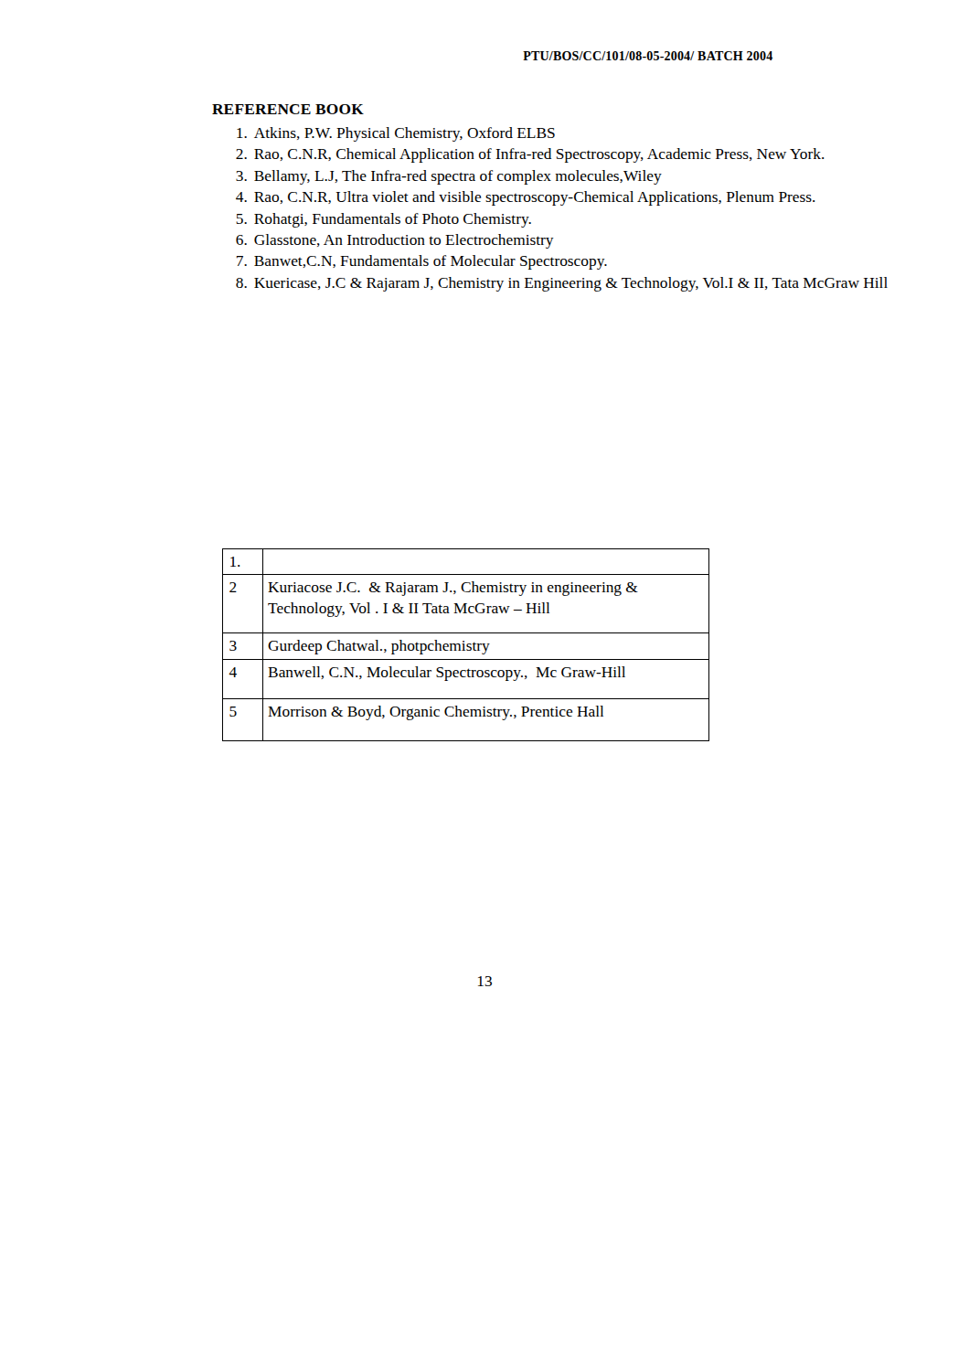PTU/BOS/CC/101/08-05-2004/ BATCH 2004
REFERENCE BOOK
1. Atkins, P.W. Physical Chemistry, Oxford ELBS
2. Rao, C.N.R, Chemical Application of Infra-red Spectroscopy, Academic Press, New York.
3. Bellamy, L.J, The Infra-red spectra of complex molecules,Wiley
4. Rao, C.N.R, Ultra violet and visible spectroscopy-Chemical Applications, Plenum Press.
5. Rohatgi, Fundamentals of Photo Chemistry.
6. Glasstone, An Introduction to Electrochemistry
7. Banwet,C.N, Fundamentals of Molecular Spectroscopy.
8. Kuericase, J.C & Rajaram J, Chemistry in Engineering & Technology, Vol.I & II, Tata McGraw Hill
| 1. | |
| 2 | Kuriacose J.C. & Rajaram J., Chemistry in engineering & Technology, Vol . I & II Tata McGraw – Hill |
| 3 | Gurdeep Chatwal., photpchemistry |
| 4 | Banwell, C.N., Molecular Spectroscopy., Mc Graw-Hill |
| 5 | Morrison & Boyd, Organic Chemistry., Prentice Hall |
13